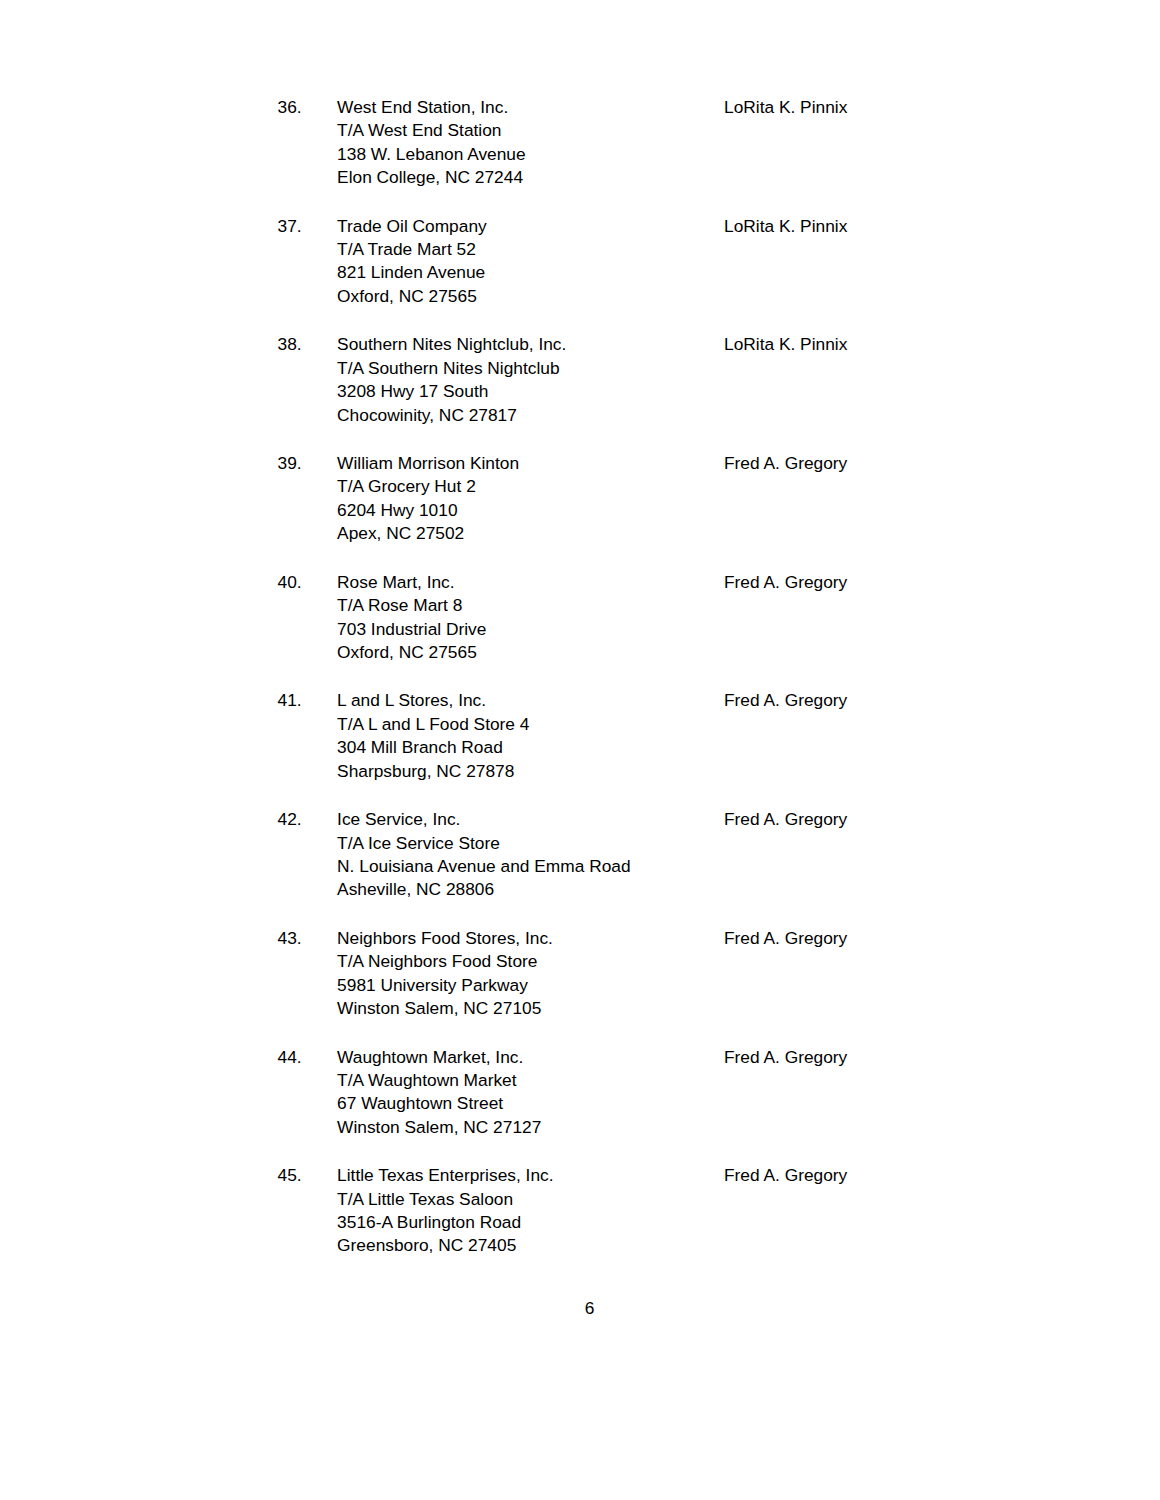| 36. | West End Station, Inc. T/A West End Station 138 W. Lebanon Avenue Elon College, NC 27244 | LoRita K. Pinnix |
| 37. | Trade Oil Company T/A Trade Mart 52 821 Linden Avenue Oxford, NC 27565 | LoRita K. Pinnix |
| 38. | Southern Nites Nightclub, Inc. T/A Southern Nites Nightclub 3208 Hwy 17 South Chocowinity, NC 27817 | LoRita K. Pinnix |
| 39. | William Morrison Kinton T/A Grocery Hut 2 6204 Hwy 1010 Apex, NC 27502 | Fred A. Gregory |
| 40. | Rose Mart, Inc. T/A Rose Mart 8 703 Industrial Drive Oxford, NC 27565 | Fred A. Gregory |
| 41. | L and L Stores, Inc. T/A L and L Food Store 4 304 Mill Branch Road Sharpsburg, NC 27878 | Fred A. Gregory |
| 42. | Ice Service, Inc. T/A Ice Service Store N. Louisiana Avenue and Emma Road Asheville, NC 28806 | Fred A. Gregory |
| 43. | Neighbors Food Stores, Inc. T/A Neighbors Food Store 5981 University Parkway Winston Salem, NC 27105 | Fred A. Gregory |
| 44. | Waughtown Market, Inc. T/A Waughtown Market 67 Waughtown Street Winston Salem, NC 27127 | Fred A. Gregory |
| 45. | Little Texas Enterprises, Inc. T/A Little Texas Saloon 3516-A Burlington Road Greensboro, NC 27405 | Fred A. Gregory |
6